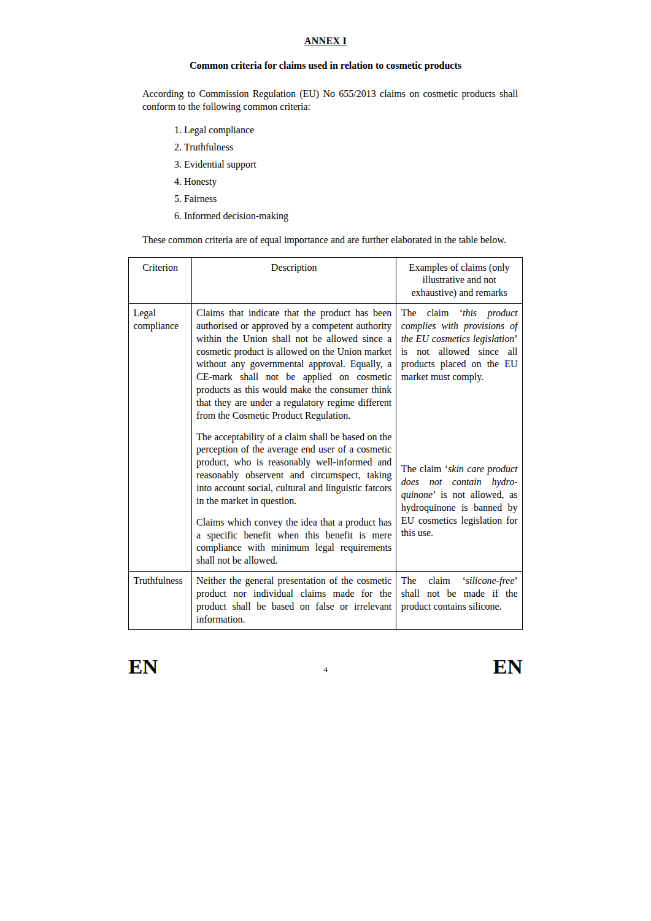ANNEX I
Common criteria for claims used in relation to cosmetic products
According to Commission Regulation (EU) No 655/2013 claims on cosmetic products shall conform to the following common criteria:
Legal compliance
Truthfulness
Evidential support
Honesty
Fairness
Informed decision-making
These common criteria are of equal importance and are further elaborated in the table below.
| Criterion | Description | Examples of claims (only illustrative and not exhaustive) and remarks |
| --- | --- | --- |
| Legal compliance | Claims that indicate that the product has been authorised or approved by a competent authority within the Union shall not be allowed since a cosmetic product is allowed on the Union market without any governmental approval. Equally, a CE-mark shall not be applied on cosmetic products as this would make the consumer think that they are under a regulatory regime different from the Cosmetic Product Regulation. The acceptability of a claim shall be based on the perception of the average end user of a cosmetic product, who is reasonably well-informed and reasonably observent and circumspect, taking into account social, cultural and linguistic fatcors in the market in question. Claims which convey the idea that a product has a specific benefit when this benefit is mere compliance with minimum legal requirements shall not be allowed. | The claim ‘ this product complies with provisions of the EU cosmetics legislation ’ is not allowed since all products placed on the EU market must comply. The claim ‘ skin care product does not contain hydro-quinone ’ is not allowed, as hydroquinone is banned by EU cosmetics legislation for this use. |
| Truthfulness | Neither the general presentation of the cosmetic product nor individual claims made for the product shall be based on false or irrelevant information. | The claim ‘ silicone-free ’ shall not be made if the product contains silicone. |
EN 4 EN